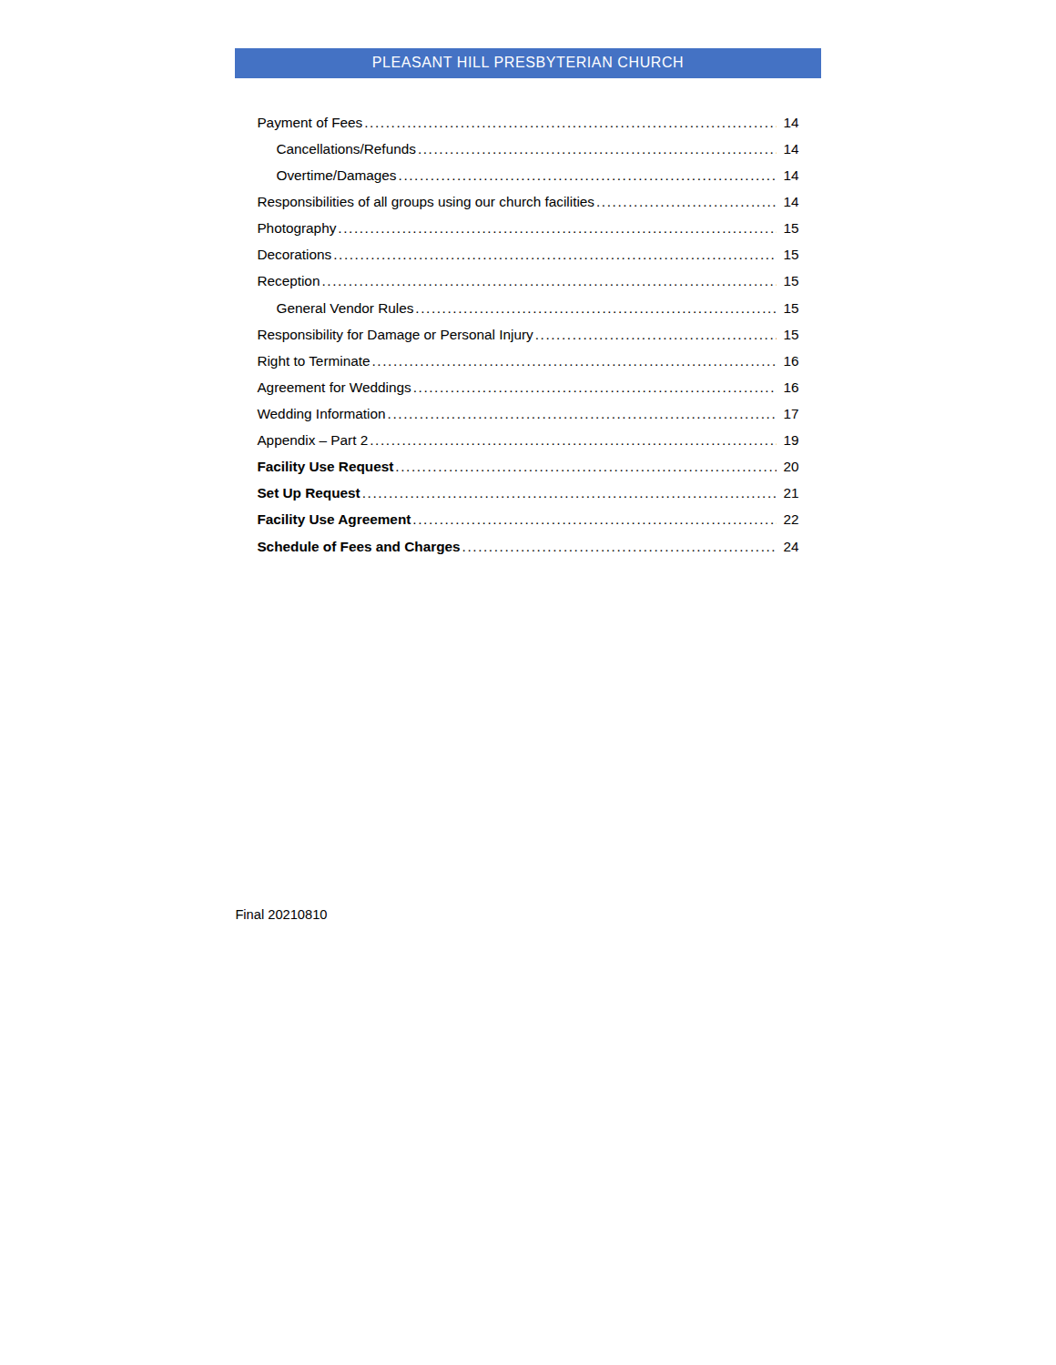PLEASANT HILL PRESBYTERIAN CHURCH
Payment of Fees ........................................................................................................................... 14
Cancellations/Refunds ......................................................................................................... 14
Overtime/Damages ............................................................................................................. 14
Responsibilities of all groups using our church facilities .......................................................................... 14
Photography .............................................................................................................................. 15
Decorations ................................................................................................................................ 15
Reception .................................................................................................................................. 15
General Vendor Rules .......................................................................................................... 15
Responsibility for Damage or Personal Injury ......................................................................................... 15
Right to Terminate ....................................................................................................................... 16
Agreement for Weddings ............................................................................................................. 16
Wedding Information ................................................................................................................... 17
Appendix – Part 2 ......................................................................................................................... 19
Facility Use Request ..................................................................................................................... 20
Set Up Request ............................................................................................................................ 21
Facility Use Agreement ................................................................................................................ 22
Schedule of Fees and Charges ............................................................................................................. 24
Final 20210810